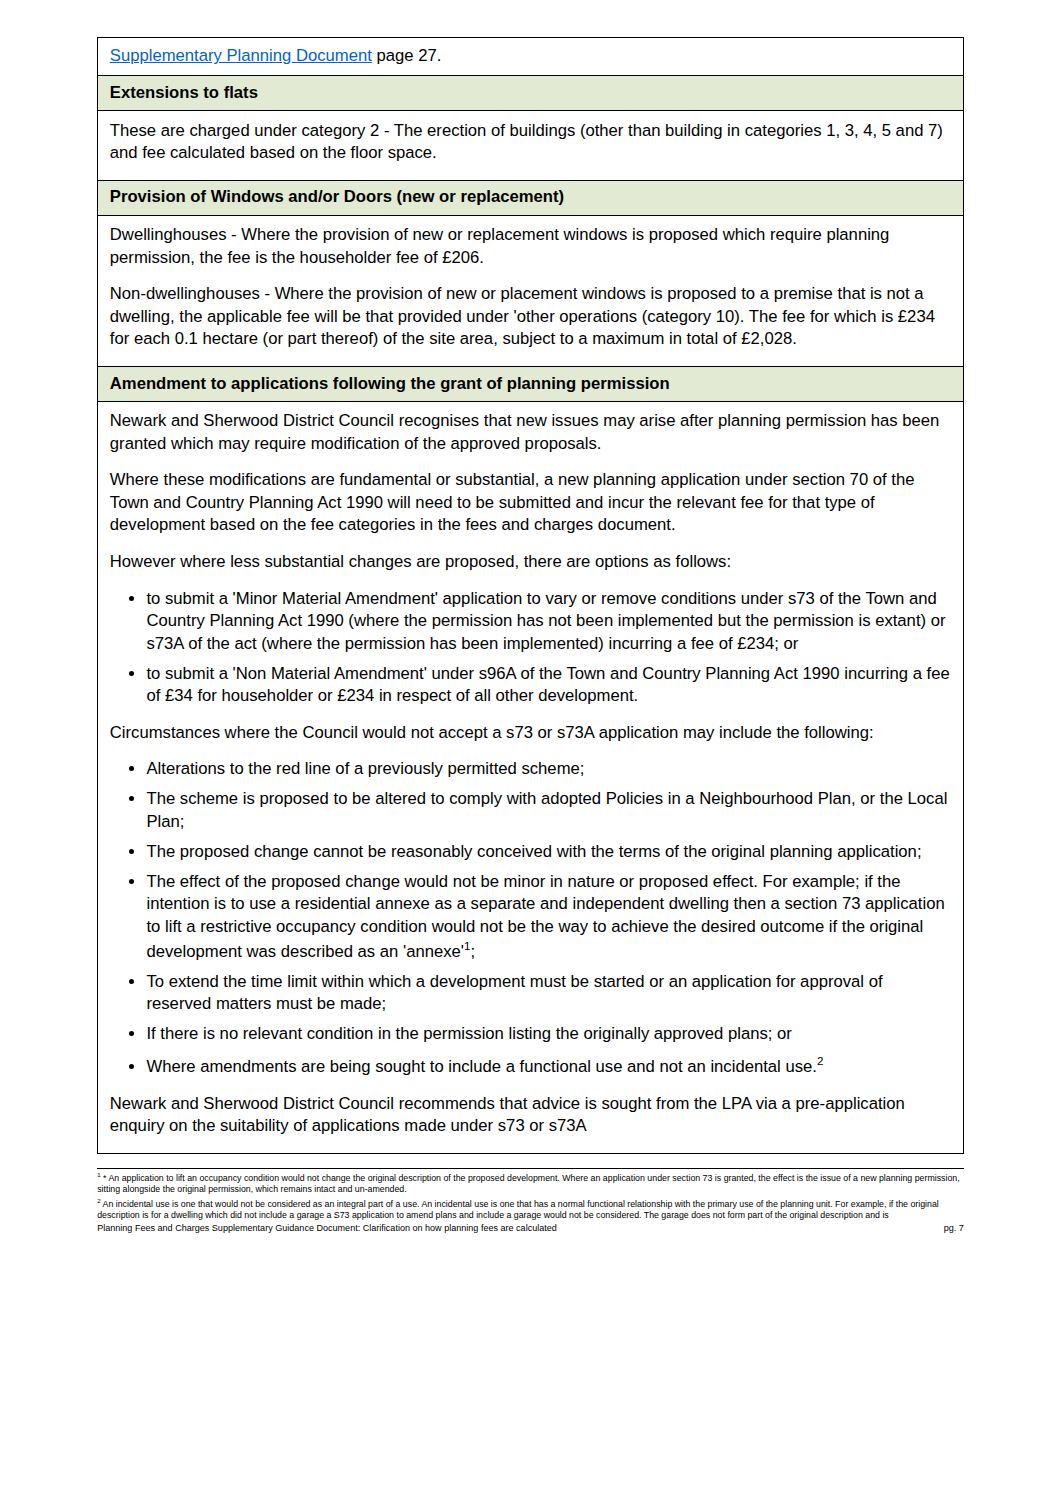Supplementary Planning Document page 27.
Extensions to flats
These are charged under category 2 - The erection of buildings (other than building in categories 1, 3, 4, 5 and 7) and fee calculated based on the floor space.
Provision of Windows and/or Doors (new or replacement)
Dwellinghouses - Where the provision of new or replacement windows is proposed which require planning permission, the fee is the householder fee of £206.
Non-dwellinghouses - Where the provision of new or placement windows is proposed to a premise that is not a dwelling, the applicable fee will be that provided under 'other operations (category 10). The fee for which is £234 for each 0.1 hectare (or part thereof) of the site area, subject to a maximum in total of £2,028.
Amendment to applications following the grant of planning permission
Newark and Sherwood District Council recognises that new issues may arise after planning permission has been granted which may require modification of the approved proposals.
Where these modifications are fundamental or substantial, a new planning application under section 70 of the Town and Country Planning Act 1990 will need to be submitted and incur the relevant fee for that type of development based on the fee categories in the fees and charges document.
However where less substantial changes are proposed, there are options as follows:
to submit a 'Minor Material Amendment' application to vary or remove conditions under s73 of the Town and Country Planning Act 1990 (where the permission has not been implemented but the permission is extant) or s73A of the act (where the permission has been implemented) incurring a fee of £234; or
to submit a 'Non Material Amendment' under s96A of the Town and Country Planning Act 1990 incurring a fee of £34 for householder or £234 in respect of all other development.
Circumstances where the Council would not accept a s73 or s73A application may include the following:
Alterations to the red line of a previously permitted scheme;
The scheme is proposed to be altered to comply with adopted Policies in a Neighbourhood Plan, or the Local Plan;
The proposed change cannot be reasonably conceived with the terms of the original planning application;
The effect of the proposed change would not be minor in nature or proposed effect. For example; if the intention is to use a residential annexe as a separate and independent dwelling then a section 73 application to lift a restrictive occupancy condition would not be the way to achieve the desired outcome if the original development was described as an 'annexe'1;
To extend the time limit within which a development must be started or an application for approval of reserved matters must be made;
If there is no relevant condition in the permission listing the originally approved plans; or
Where amendments are being sought to include a functional use and not an incidental use.2
Newark and Sherwood District Council recommends that advice is sought from the LPA via a pre-application enquiry on the suitability of applications made under s73 or s73A
1 * An application to lift an occupancy condition would not change the original description of the proposed development. Where an application under section 73 is granted, the effect is the issue of a new planning permission, sitting alongside the original permission, which remains intact and un-amended.
2 An incidental use is one that would not be considered as an integral part of a use. An incidental use is one that has a normal functional relationship with the primary use of the planning unit. For example, if the original description is for a dwelling which did not include a garage a S73 application to amend plans and include a garage would not be considered. The garage does not form part of the original description and is
Planning Fees and Charges Supplementary Guidance Document: Clarification on how planning fees are calculated pg. 7